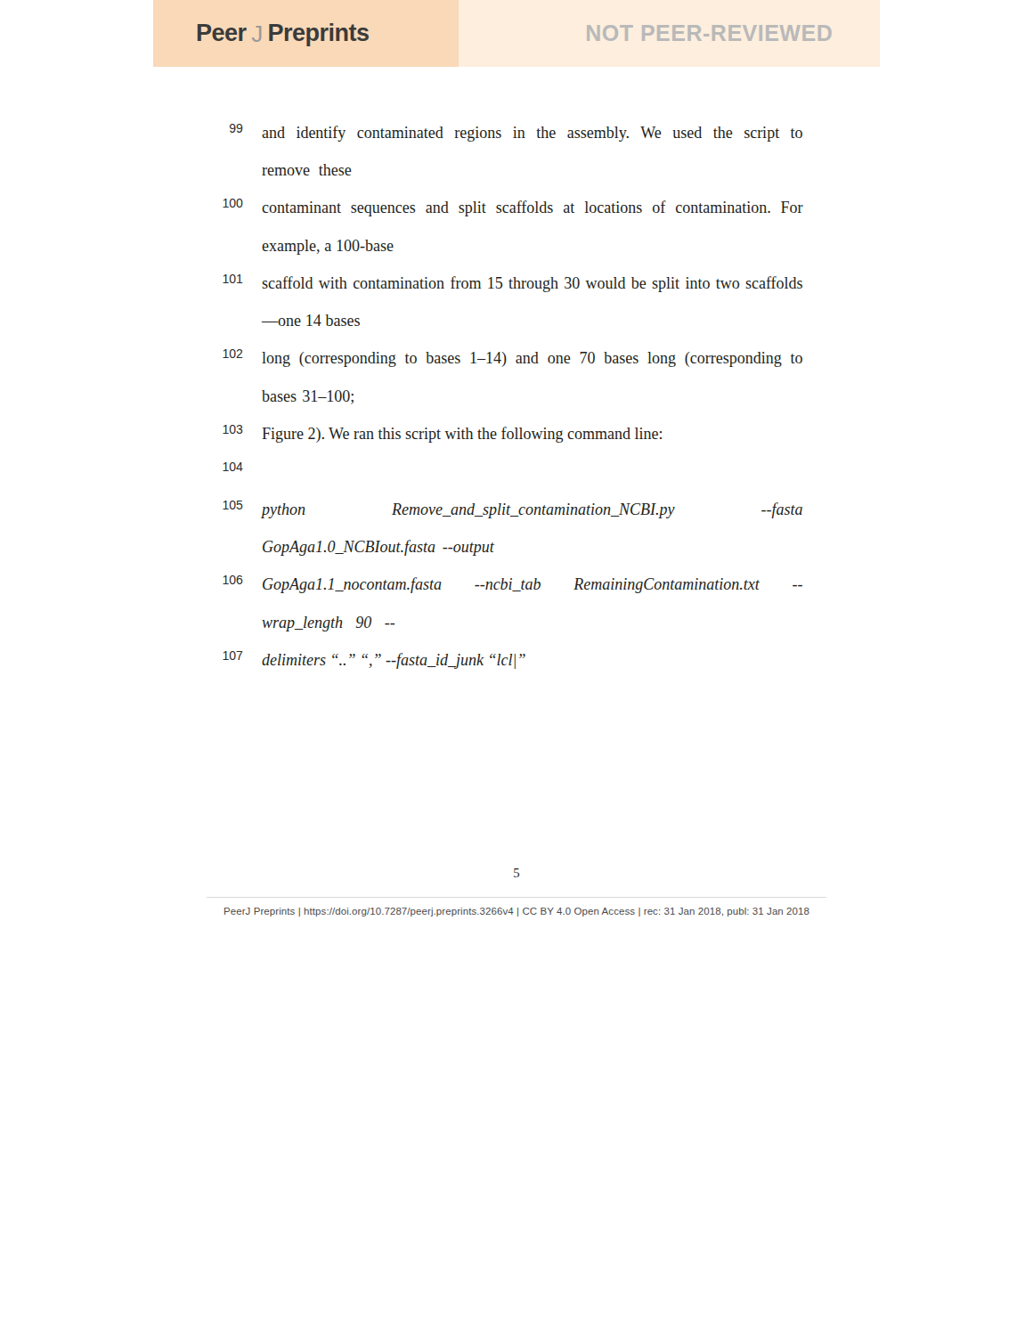Peer JPreprints
NOT PEER-REVIEWED
99
and identify contaminated regions in the assembly. We used the script to remove these
100
contaminant sequences and split scaffolds at locations of contamination. For example, a 100-base
101
scaffold with contamination from 15 through 30 would be split into two scaffolds—one 14 bases
102
long (corresponding to bases 1–14) and one 70 bases long (corresponding to bases 31–100;
103
Figure 2). We ran this script with the following command line:
104
105
python Remove_and_split_contamination_NCBI.py --fasta GopAga1.0_NCBIout.fasta --output
106
GopAga1.1_nocontam.fasta --ncbi_tab RemainingContamination.txt --wrap_length 90 --
107
delimiters “..” “,” --fasta_id_junk “lcl|”
5
PeerJ Preprints | https://doi.org/10.7287/peerj.preprints.3266v4 | CC BY 4.0 Open Access | rec: 31 Jan 2018, publ: 31 Jan 2018